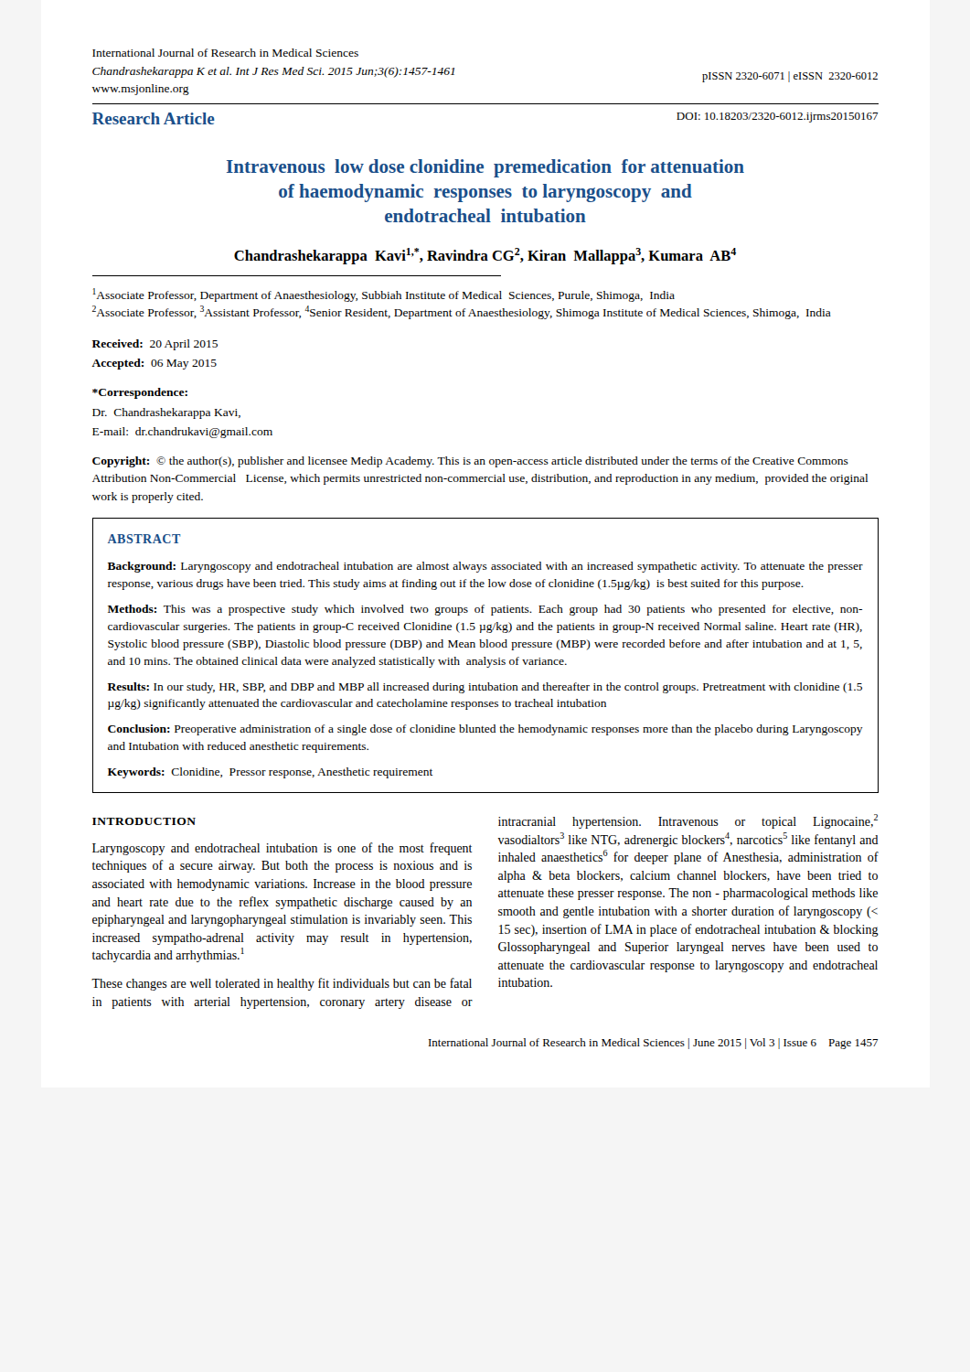International Journal of Research in Medical Sciences
Chandrashekarappa K et al. Int J Res Med Sci. 2015 Jun;3(6):1457-1461
www.msjonline.org
pISSN 2320-6071 | eISSN 2320-6012
DOI: 10.18203/2320-6012.ijrms20150167
Research Article
Intravenous low dose clonidine premedication for attenuation
of haemodynamic responses to laryngoscopy and
endotracheal intubation
Chandrashekarappa Kavi1,*, Ravindra CG2, Kiran Mallappa3, Kumara AB4
1Associate Professor, Department of Anaesthesiology, Subbiah Institute of Medical Sciences, Purule, Shimoga, India
2Associate Professor, 3Assistant Professor, 4Senior Resident, Department of Anaesthesiology, Shimoga Institute of Medical Sciences, Shimoga, India
Received: 20 April 2015
Accepted: 06 May 2015
*Correspondence:
Dr. Chandrashekarappa Kavi,
E-mail: dr.chandrukavi@gmail.com
Copyright: © the author(s), publisher and licensee Medip Academy. This is an open-access article distributed under the terms of the Creative Commons Attribution Non-Commercial License, which permits unrestricted non-commercial use, distribution, and reproduction in any medium, provided the original work is properly cited.
ABSTRACT
Background: Laryngoscopy and endotracheal intubation are almost always associated with an increased sympathetic activity. To attenuate the presser response, various drugs have been tried. This study aims at finding out if the low dose of clonidine (1.5µg/kg) is best suited for this purpose.
Methods: This was a prospective study which involved two groups of patients. Each group had 30 patients who presented for elective, non-cardiovascular surgeries. The patients in group-C received Clonidine (1.5 µg/kg) and the patients in group-N received Normal saline. Heart rate (HR), Systolic blood pressure (SBP), Diastolic blood pressure (DBP) and Mean blood pressure (MBP) were recorded before and after intubation and at 1, 5, and 10 mins. The obtained clinical data were analyzed statistically with analysis of variance.
Results: In our study, HR, SBP, and DBP and MBP all increased during intubation and thereafter in the control groups. Pretreatment with clonidine (1.5 µg/kg) significantly attenuated the cardiovascular and catecholamine responses to tracheal intubation
Conclusion: Preoperative administration of a single dose of clonidine blunted the hemodynamic responses more than the placebo during Laryngoscopy and Intubation with reduced anesthetic requirements.
Keywords: Clonidine, Pressor response, Anesthetic requirement
INTRODUCTION
Laryngoscopy and endotracheal intubation is one of the most frequent techniques of a secure airway. But both the process is noxious and is associated with hemodynamic variations. Increase in the blood pressure and heart rate due to the reflex sympathetic discharge caused by an epipharyngeal and laryngopharyngeal stimulation is invariably seen. This increased sympatho-adrenal activity may result in hypertension, tachycardia and arrhythmias.1
These changes are well tolerated in healthy fit individuals but can be fatal in patients with arterial hypertension, coronary artery disease or intracranial hypertension. Intravenous or topical Lignocaine,2 vasodialtors3 like NTG, adrenergic blockers4, narcotics5 like fentanyl and inhaled anaesthetics6 for deeper plane of Anesthesia, administration of alpha & beta blockers, calcium channel blockers, have been tried to attenuate these presser response. The non - pharmacological methods like smooth and gentle intubation with a shorter duration of laryngoscopy (< 15 sec), insertion of LMA in place of endotracheal intubation & blocking Glossopharyngeal and Superior laryngeal nerves have been used to attenuate the cardiovascular response to laryngoscopy and endotracheal intubation.
International Journal of Research in Medical Sciences | June 2015 | Vol 3 | Issue 6 Page 1457